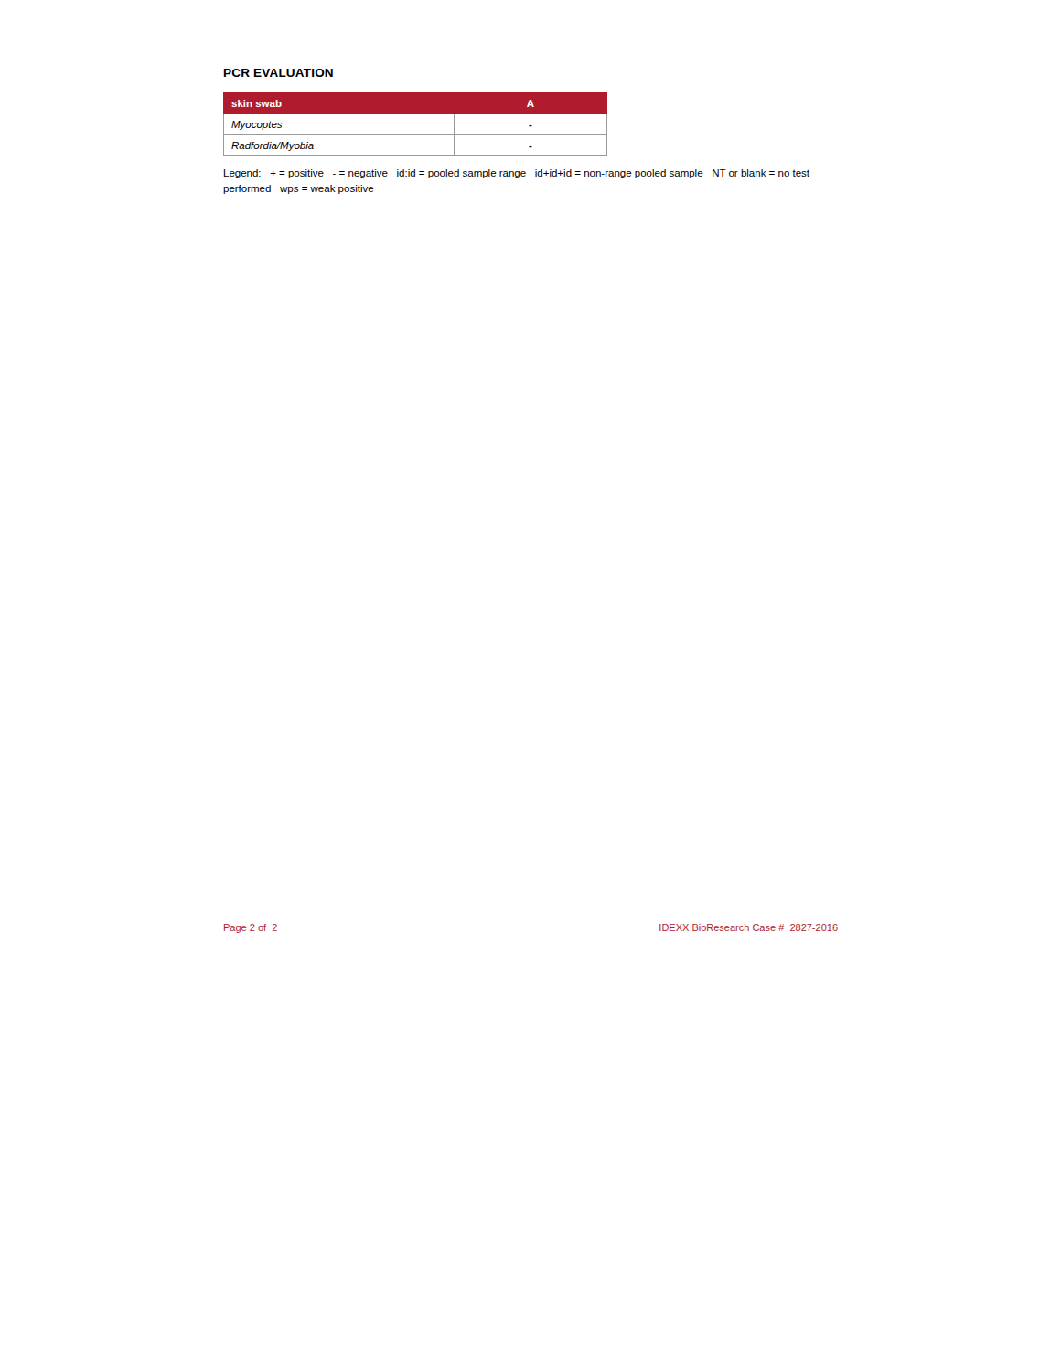PCR EVALUATION
| skin swab | A |
| --- | --- |
| Myocoptes | - |
| Radfordia/Myobia | - |
Legend: + = positive - = negative id:id = pooled sample range id+id+id = non-range pooled sample NT or blank = no test performed wps = weak positive
Page 2 of 2 IDEXX BioResearch Case # 2827-2016